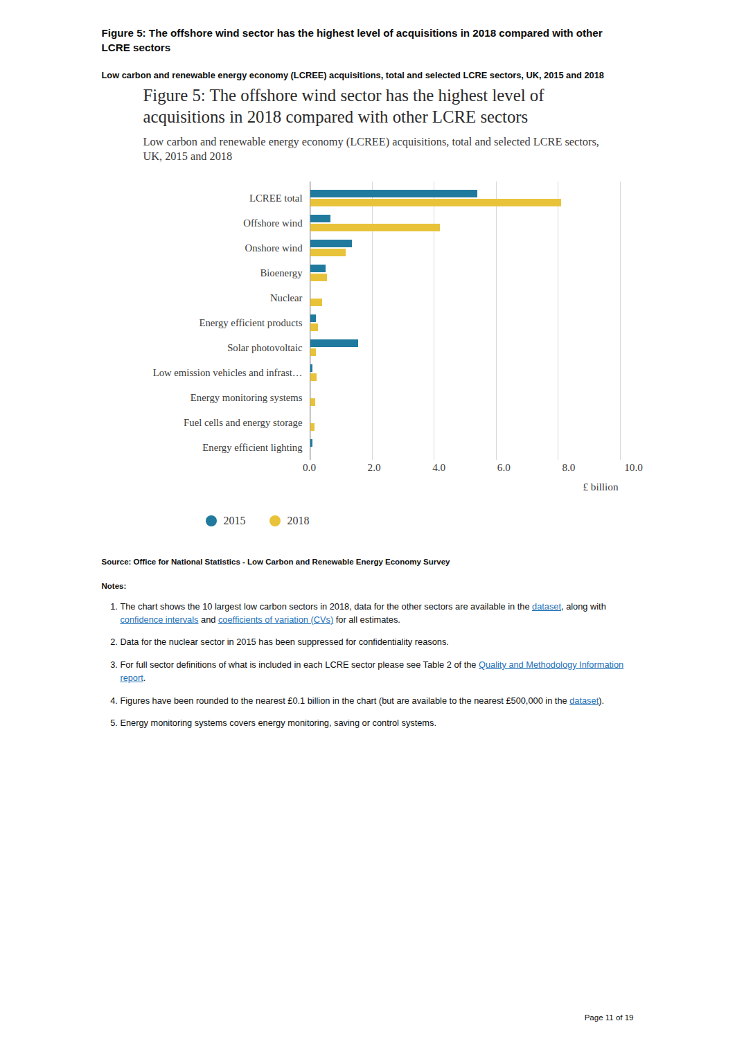Figure 5: The offshore wind sector has the highest level of acquisitions in 2018 compared with other LCRE sectors
Low carbon and renewable energy economy (LCREE) acquisitions, total and selected LCRE sectors, UK, 2015 and 2018
Figure 5: The offshore wind sector has the highest level of acquisitions in 2018 compared with other LCRE sectors
Low carbon and renewable energy economy (LCREE) acquisitions, total and selected LCRE sectors, UK, 2015 and 2018
LCREE total Offshore wind Onshore wind Bioenergy Nuclear Energy efficient products Solar photovoltaic Low emission vehicles and infrast… Energy monitoring systems Fuel cells and energy storage Energy efficient lighting
0.0 2.0 4.0 6.0 8.0 10.0
£ billion
2015 2018
Source: Office for National Statistics - Low Carbon and Renewable Energy Economy Survey
Notes:
The chart shows the 10 largest low carbon sectors in 2018, data for the other sectors are available in the dataset, along with confidence intervals and coefficients of variation (CVs) for all estimates.
Data for the nuclear sector in 2015 has been suppressed for confidentiality reasons.
For full sector definitions of what is included in each LCRE sector please see Table 2 of the Quality and Methodology Information report.
Figures have been rounded to the nearest £0.1 billion in the chart (but are available to the nearest £500,000 in the dataset).
Energy monitoring systems covers energy monitoring, saving or control systems.
Page 11 of 19